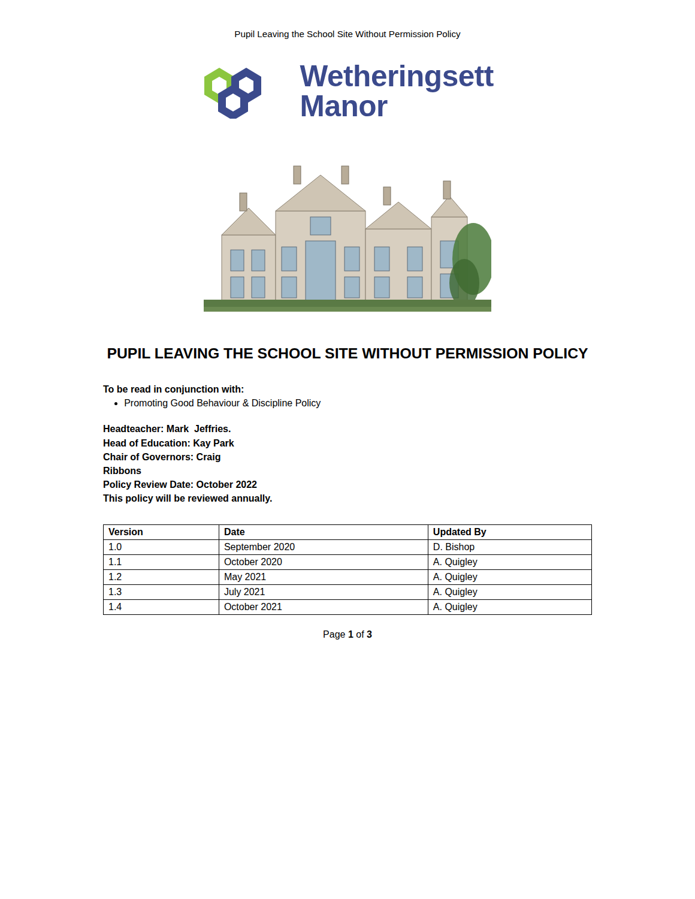Pupil Leaving the School Site Without Permission Policy
Wetheringsett
Manor
PUPIL LEAVING THE SCHOOL SITE WITHOUT PERMISSION POLICY
To be read in conjunction with:
Promoting Good Behaviour & Discipline Policy
Headteacher: Mark Jeffries.
Head of Education: Kay Park
Chair of Governors: Craig
Ribbons
Policy Review Date: October 2022
This policy will be reviewed annually.
| Version | Date | Updated By |
| --- | --- | --- |
| 1.0 | September 2020 | D. Bishop |
| 1.1 | October 2020 | A. Quigley |
| 1.2 | May 2021 | A. Quigley |
| 1.3 | July 2021 | A. Quigley |
| 1.4 | October 2021 | A. Quigley |
Page 1 of 3